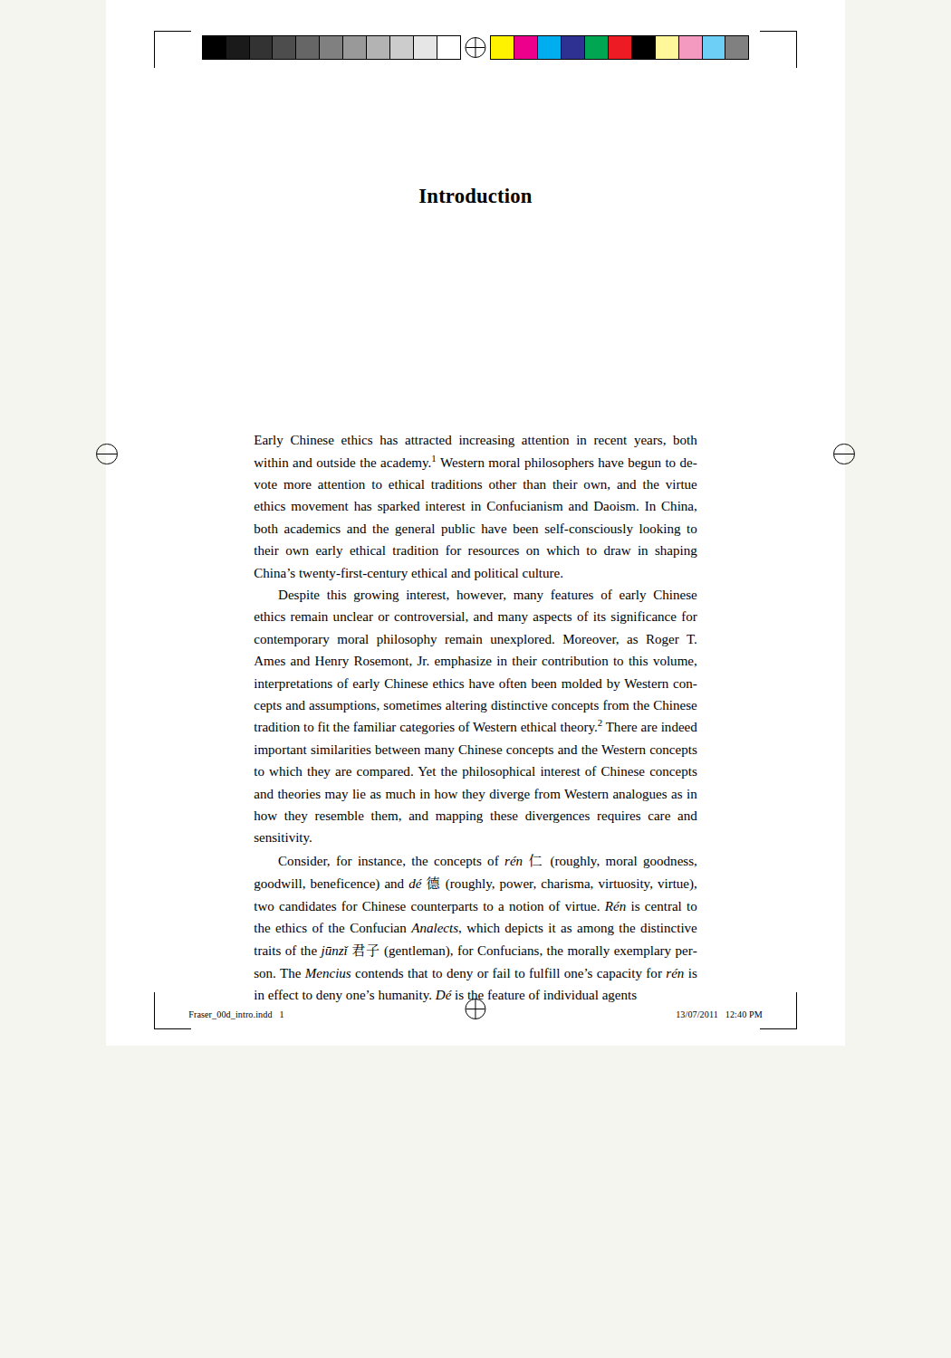Introduction
Early Chinese ethics has attracted increasing attention in recent years, both within and outside the academy.1 Western moral philosophers have begun to devote more attention to ethical traditions other than their own, and the virtue ethics movement has sparked interest in Confucianism and Daoism. In China, both academics and the general public have been self-consciously looking to their own early ethical tradition for resources on which to draw in shaping China’s twenty-first-century ethical and political culture.
Despite this growing interest, however, many features of early Chinese ethics remain unclear or controversial, and many aspects of its significance for contemporary moral philosophy remain unexplored. Moreover, as Roger T. Ames and Henry Rosemont, Jr. emphasize in their contribution to this volume, interpretations of early Chinese ethics have often been molded by Western concepts and assumptions, sometimes altering distinctive concepts from the Chinese tradition to fit the familiar categories of Western ethical theory.2 There are indeed important similarities between many Chinese concepts and the Western concepts to which they are compared. Yet the philosophical interest of Chinese concepts and theories may lie as much in how they diverge from Western analogues as in how they resemble them, and mapping these divergences requires care and sensitivity.
Consider, for instance, the concepts of rén 仁 (roughly, moral goodness, goodwill, beneficence) and dé 德 (roughly, power, charisma, virtuosity, virtue), two candidates for Chinese counterparts to a notion of virtue. Rén is central to the ethics of the Confucian Analects, which depicts it as among the distinctive traits of the jūnzǐ 君子 (gentleman), for Confucians, the morally exemplary person. The Mencius contends that to deny or fail to fulfill one’s capacity for rén is in effect to deny one’s humanity. Dé is the feature of individual agents
Fraser_00d_intro.indd 1
13/07/2011 12:40 PM